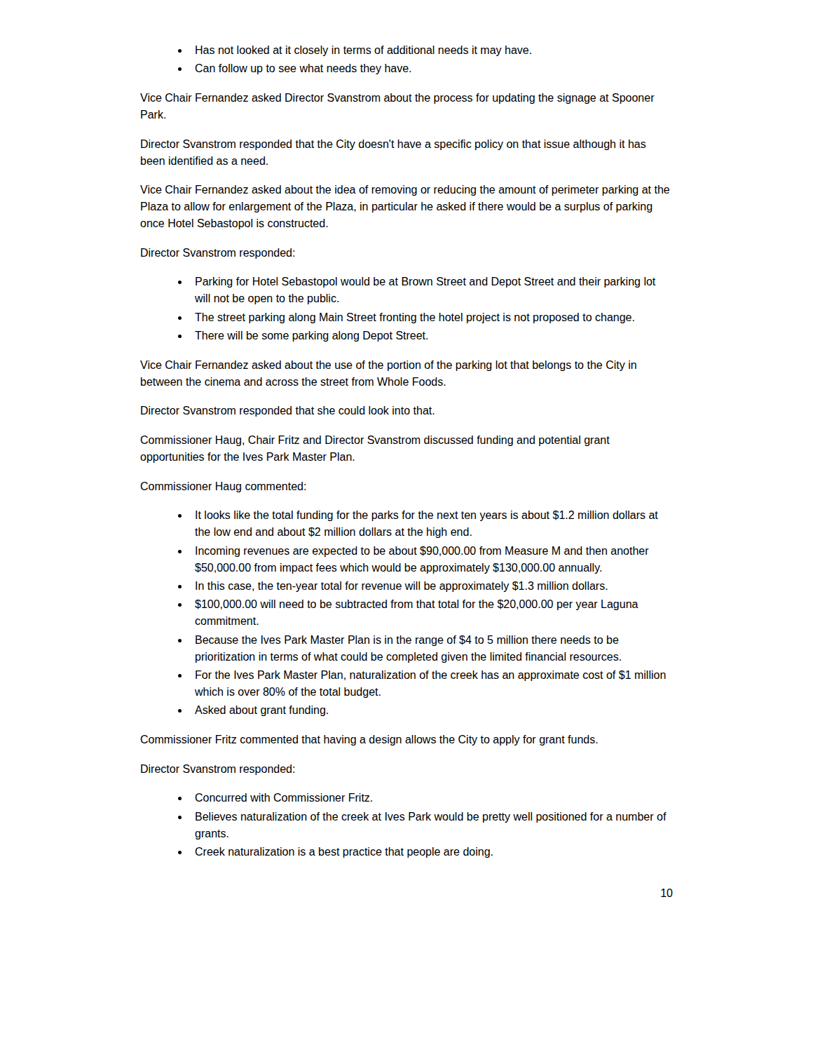Has not looked at it closely in terms of additional needs it may have.
Can follow up to see what needs they have.
Vice Chair Fernandez asked Director Svanstrom about the process for updating the signage at Spooner Park.
Director Svanstrom responded that the City doesn't have a specific policy on that issue although it has been identified as a need.
Vice Chair Fernandez asked about the idea of removing or reducing the amount of perimeter parking at the Plaza to allow for enlargement of the Plaza, in particular he asked if there would be a surplus of parking once Hotel Sebastopol is constructed.
Director Svanstrom responded:
Parking for Hotel Sebastopol would be at Brown Street and Depot Street and their parking lot will not be open to the public.
The street parking along Main Street fronting the hotel project is not proposed to change.
There will be some parking along Depot Street.
Vice Chair Fernandez asked about the use of the portion of the parking lot that belongs to the City in between the cinema and across the street from Whole Foods.
Director Svanstrom responded that she could look into that.
Commissioner Haug, Chair Fritz and Director Svanstrom discussed funding and potential grant opportunities for the Ives Park Master Plan.
Commissioner Haug commented:
It looks like the total funding for the parks for the next ten years is about $1.2 million dollars at the low end and about $2 million dollars at the high end.
Incoming revenues are expected to be about $90,000.00 from Measure M and then another $50,000.00 from impact fees which would be approximately $130,000.00 annually.
In this case, the ten-year total for revenue will be approximately $1.3 million dollars.
$100,000.00 will need to be subtracted from that total for the $20,000.00 per year Laguna commitment.
Because the Ives Park Master Plan is in the range of $4 to 5 million there needs to be prioritization in terms of what could be completed given the limited financial resources.
For the Ives Park Master Plan, naturalization of the creek has an approximate cost of $1 million which is over 80% of the total budget.
Asked about grant funding.
Commissioner Fritz commented that having a design allows the City to apply for grant funds.
Director Svanstrom responded:
Concurred with Commissioner Fritz.
Believes naturalization of the creek at Ives Park would be pretty well positioned for a number of grants.
Creek naturalization is a best practice that people are doing.
10